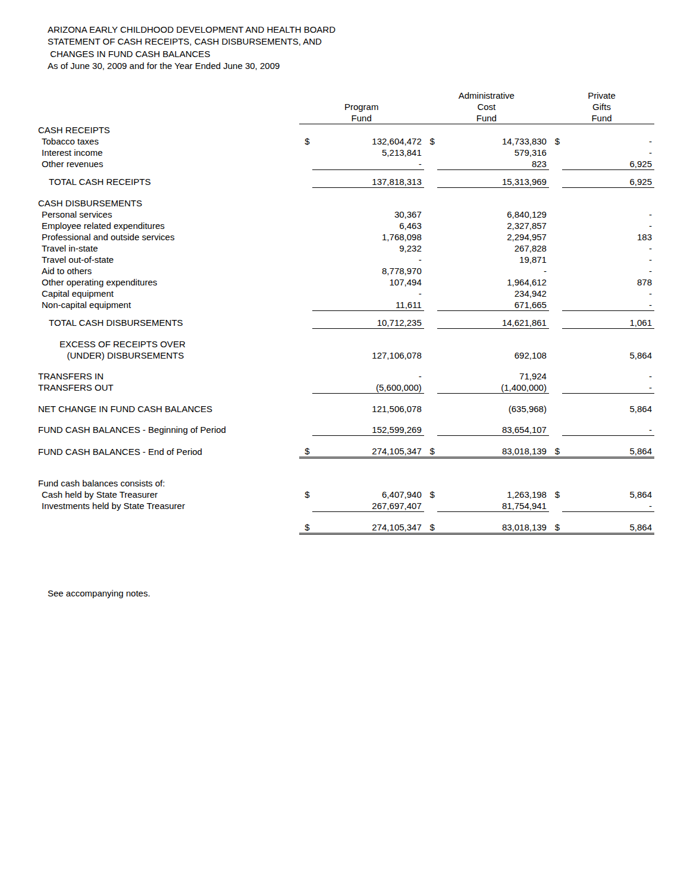ARIZONA EARLY CHILDHOOD DEVELOPMENT AND HEALTH BOARD
STATEMENT OF CASH RECEIPTS, CASH DISBURSEMENTS, AND
CHANGES IN FUND CASH BALANCES
As of June 30, 2009 and for the Year Ended June 30, 2009
| | | Administrative | Private |
| | Program | Cost | Gifts |
| | Fund | Fund | Fund |
| CASH RECEIPTS | |
| Tobacco taxes | $ | 132,604,472 | $ | 14,733,830 | $ | - |
| Interest income | | 5,213,841 | | 579,316 | | - |
| Other revenues | | - | | 823 | | 6,925 |
| TOTAL CASH RECEIPTS | | 137,818,313 | | 15,313,969 | | 6,925 |
| CASH DISBURSEMENTS | |
| Personal services | | 30,367 | | 6,840,129 | | - |
| Employee related expenditures | | 6,463 | | 2,327,857 | | - |
| Professional and outside services | | 1,768,098 | | 2,294,957 | | 183 |
| Travel in-state | | 9,232 | | 267,828 | | - |
| Travel out-of-state | | - | | 19,871 | | - |
| Aid to others | | 8,778,970 | | - | | - |
| Other operating expenditures | | 107,494 | | 1,964,612 | | 878 |
| Capital equipment | | - | | 234,942 | | - |
| Non-capital equipment | | 11,611 | | 671,665 | | - |
| TOTAL CASH DISBURSEMENTS | | 10,712,235 | | 14,621,861 | | 1,061 |
| EXCESS OF RECEIPTS OVER | |
| (UNDER) DISBURSEMENTS | | 127,106,078 | | 692,108 | | 5,864 |
| TRANSFERS IN | | - | | 71,924 | | - |
| TRANSFERS OUT | | (5,600,000) | | (1,400,000) | | - |
| NET CHANGE IN FUND CASH BALANCES | | 121,506,078 | | (635,968) | | 5,864 |
| FUND CASH BALANCES - Beginning of Period | | 152,599,269 | | 83,654,107 | | - |
| FUND CASH BALANCES - End of Period | $ | 274,105,347 | $ | 83,018,139 | $ | 5,864 |
| Fund cash balances consists of: | |
| Cash held by State Treasurer | $ | 6,407,940 | $ | 1,263,198 | $ | 5,864 |
| Investments held by State Treasurer | | 267,697,407 | | 81,754,941 | | - |
| | $ | 274,105,347 | $ | 83,018,139 | $ | 5,864 |
See accompanying notes.